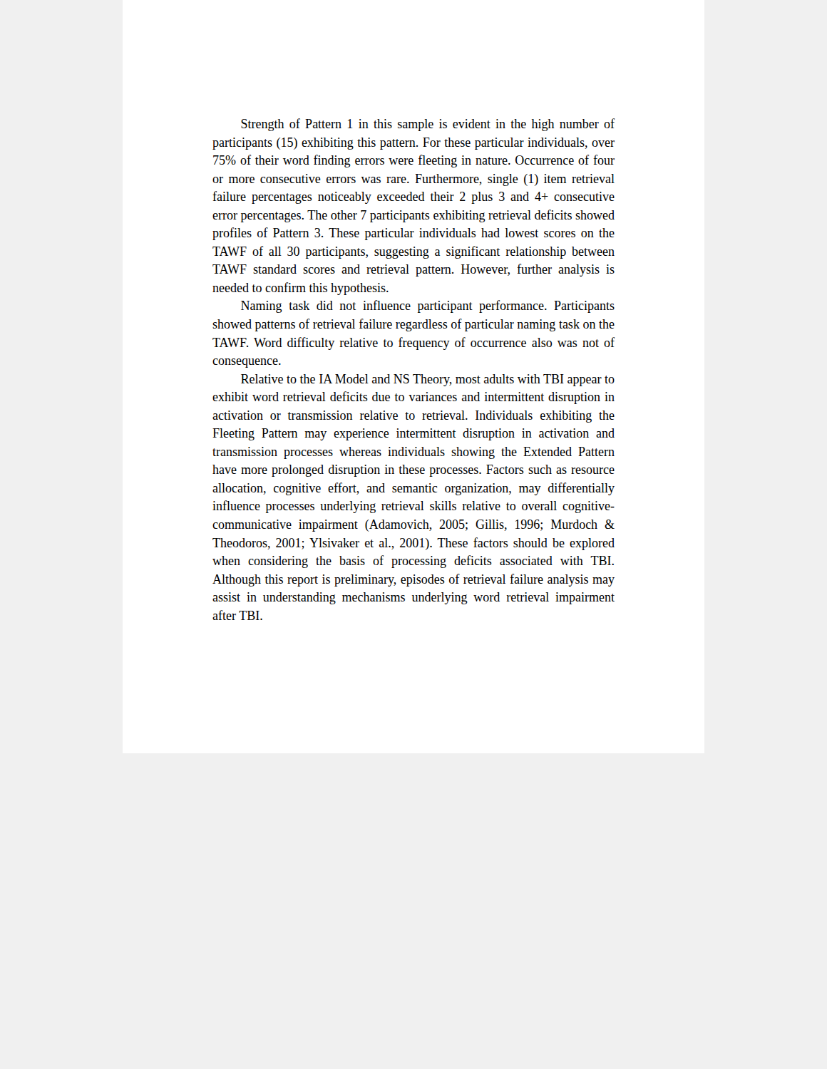Strength of Pattern 1 in this sample is evident in the high number of participants (15) exhibiting this pattern. For these particular individuals, over 75% of their word finding errors were fleeting in nature. Occurrence of four or more consecutive errors was rare. Furthermore, single (1) item retrieval failure percentages noticeably exceeded their 2 plus 3 and 4+ consecutive error percentages. The other 7 participants exhibiting retrieval deficits showed profiles of Pattern 3. These particular individuals had lowest scores on the TAWF of all 30 participants, suggesting a significant relationship between TAWF standard scores and retrieval pattern. However, further analysis is needed to confirm this hypothesis.
Naming task did not influence participant performance. Participants showed patterns of retrieval failure regardless of particular naming task on the TAWF. Word difficulty relative to frequency of occurrence also was not of consequence.
Relative to the IA Model and NS Theory, most adults with TBI appear to exhibit word retrieval deficits due to variances and intermittent disruption in activation or transmission relative to retrieval. Individuals exhibiting the Fleeting Pattern may experience intermittent disruption in activation and transmission processes whereas individuals showing the Extended Pattern have more prolonged disruption in these processes. Factors such as resource allocation, cognitive effort, and semantic organization, may differentially influence processes underlying retrieval skills relative to overall cognitive-communicative impairment (Adamovich, 2005; Gillis, 1996; Murdoch & Theodoros, 2001; Ylsivaker et al., 2001). These factors should be explored when considering the basis of processing deficits associated with TBI. Although this report is preliminary, episodes of retrieval failure analysis may assist in understanding mechanisms underlying word retrieval impairment after TBI.